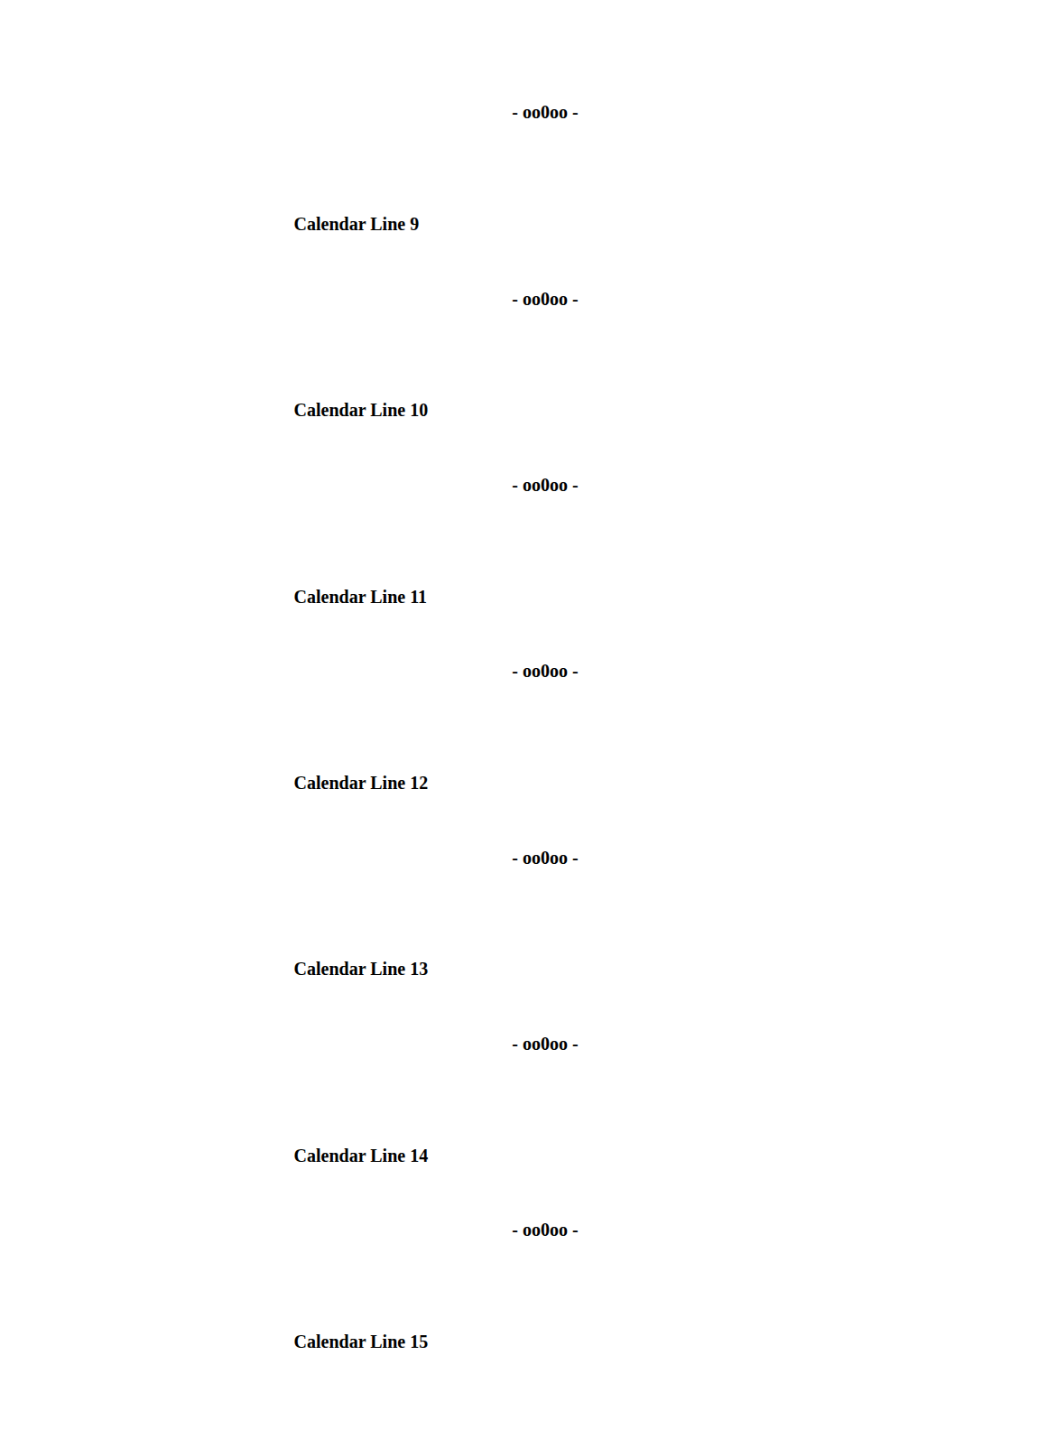- oo0oo -
Calendar Line 9
- oo0oo -
Calendar Line 10
- oo0oo -
Calendar Line 11
- oo0oo -
Calendar Line 12
- oo0oo -
Calendar Line 13
- oo0oo -
Calendar Line 14
- oo0oo -
Calendar Line 15